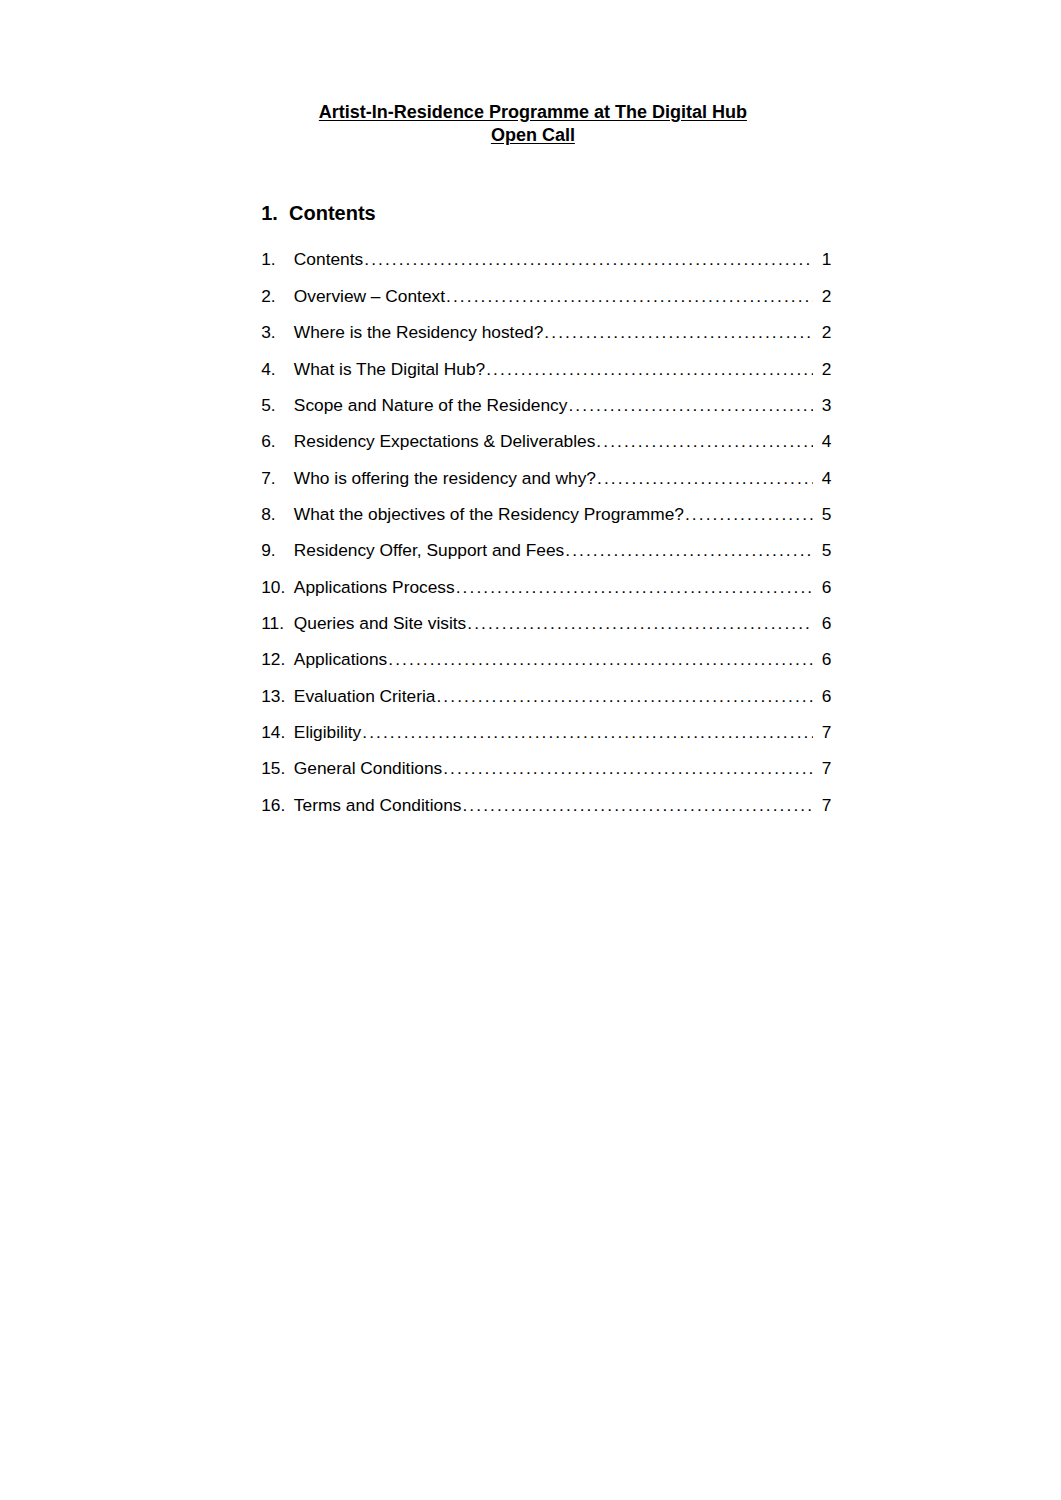Artist-In-Residence Programme at The Digital Hub Open Call
1. Contents
1. Contents .................................................................................................. 1
2. Overview – Context .......................................................................................... 2
3. Where is the Residency hosted? ......................................................................... 2
4. What is The Digital Hub? .................................................................................... 2
5. Scope and Nature of the Residency ................................................................... 3
6. Residency Expectations & Deliverables ............................................................ 4
7. Who is offering the residency and why? ............................................................ 4
8. What the objectives of the Residency Programme? ........................................... 5
9. Residency Offer, Support and Fees .................................................................... 5
10. Applications Process ........................................................................................... 6
11. Queries and Site visits ........................................................................................ 6
12. Applications ....................................................................................................... 6
13. Evaluation Criteria ............................................................................................ 6
14. Eligibility ............................................................................................................ 7
15. General Conditions ............................................................................................ 7
16. Terms and Conditions ....................................................................................... 7